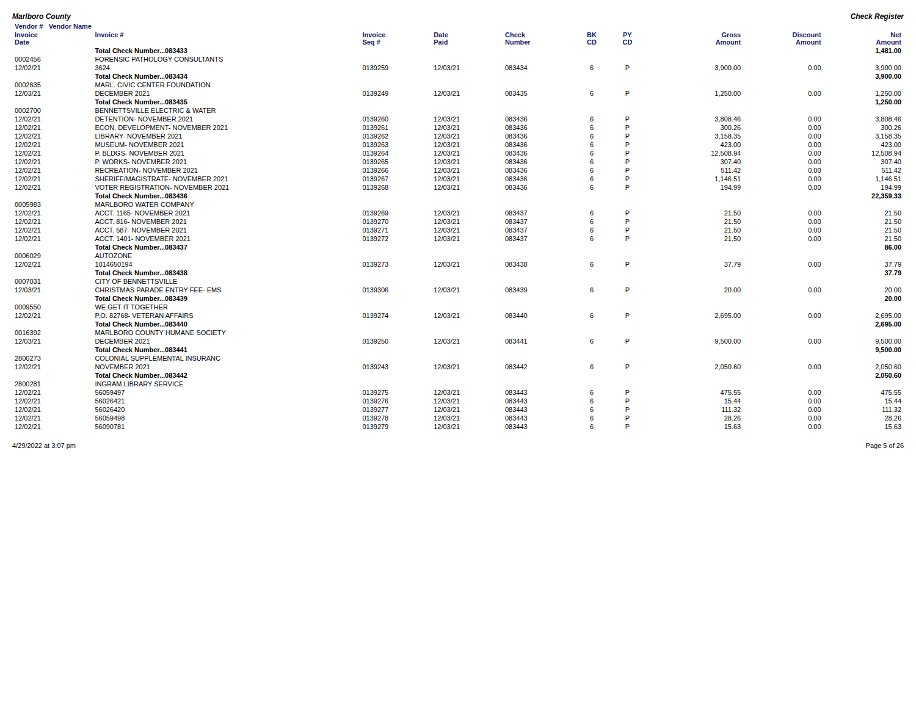Marlboro County
Check Register
| Vendor # Vendor Name | | | | | | | | |
| --- | --- | --- | --- | --- | --- | --- | --- | --- |
| Invoice Date | Invoice # | Invoice Seq # | Date Paid | Check Number | BK CD | PY CD | Gross Amount | Discount Amount | Net Amount |
| | Total Check Number...083433 | | | | | | | | 1,481.00 |
| 0002456 | FORENSIC PATHOLOGY CONSULTANTS | | | | | | | | |
| 12/02/21 | 3624 | 0139259 | 12/03/21 | 083434 | 6 | P | 3,900.00 | 0.00 | 3,900.00 |
| | Total Check Number...083434 | | | | | | | | 3,900.00 |
| 0002635 | MARL. CIVIC CENTER FOUNDATION | | | | | | | | |
| 12/03/21 | DECEMBER 2021 | 0139249 | 12/03/21 | 083435 | 6 | P | 1,250.00 | 0.00 | 1,250.00 |
| | Total Check Number...083435 | | | | | | | | 1,250.00 |
| 0002700 | BENNETTSVILLE ELECTRIC & WATER | | | | | | | | |
| 12/02/21 | DETENTION- NOVEMBER 2021 | 0139260 | 12/03/21 | 083436 | 6 | P | 3,808.46 | 0.00 | 3,808.46 |
| 12/02/21 | ECON. DEVELOPMENT- NOVEMBER 2021 | 0139261 | 12/03/21 | 083436 | 6 | P | 300.26 | 0.00 | 300.26 |
| 12/02/21 | LIBRARY- NOVEMBER 2021 | 0139262 | 12/03/21 | 083436 | 6 | P | 3,158.35 | 0.00 | 3,158.35 |
| 12/02/21 | MUSEUM- NOVEMBER 2021 | 0139263 | 12/03/21 | 083436 | 6 | P | 423.00 | 0.00 | 423.00 |
| 12/02/21 | P. BLDGS- NOVEMBER 2021 | 0139264 | 12/03/21 | 083436 | 6 | P | 12,508.94 | 0.00 | 12,508.94 |
| 12/02/21 | P. WORKS- NOVEMBER 2021 | 0139265 | 12/03/21 | 083436 | 6 | P | 307.40 | 0.00 | 307.40 |
| 12/02/21 | RECREATION- NOVEMBER 2021 | 0139266 | 12/03/21 | 083436 | 6 | P | 511.42 | 0.00 | 511.42 |
| 12/02/21 | SHERIFF/MAGISTRATE- NOVEMBER 2021 | 0139267 | 12/03/21 | 083436 | 6 | P | 1,146.51 | 0.00 | 1,146.51 |
| 12/02/21 | VOTER REGISTRATION- NOVEMBER 2021 | 0139268 | 12/03/21 | 083436 | 6 | P | 194.99 | 0.00 | 194.99 |
| | Total Check Number...083436 | | | | | | | | 22,359.33 |
| 0005983 | MARLBORO WATER COMPANY | | | | | | | | |
| 12/02/21 | ACCT. 1165- NOVEMBER 2021 | 0139269 | 12/03/21 | 083437 | 6 | P | 21.50 | 0.00 | 21.50 |
| 12/02/21 | ACCT. 816- NOVEMBER 2021 | 0139270 | 12/03/21 | 083437 | 6 | P | 21.50 | 0.00 | 21.50 |
| 12/02/21 | ACCT. 587- NOVEMBER 2021 | 0139271 | 12/03/21 | 083437 | 6 | P | 21.50 | 0.00 | 21.50 |
| 12/02/21 | ACCT. 1401- NOVEMBER 2021 | 0139272 | 12/03/21 | 083437 | 6 | P | 21.50 | 0.00 | 21.50 |
| | Total Check Number...083437 | | | | | | | | 86.00 |
| 0006029 | AUTOZONE | | | | | | | | |
| 12/02/21 | 1014650194 | 0139273 | 12/03/21 | 083438 | 6 | P | 37.79 | 0.00 | 37.79 |
| | Total Check Number...083438 | | | | | | | | 37.79 |
| 0007031 | CITY OF BENNETTSVILLE | | | | | | | | |
| 12/03/21 | CHRISTMAS PARADE ENTRY FEE- EMS | 0139306 | 12/03/21 | 083439 | 6 | P | 20.00 | 0.00 | 20.00 |
| | Total Check Number...083439 | | | | | | | | 20.00 |
| 0009550 | WE GET IT TOGETHER | | | | | | | | |
| 12/02/21 | P.O. 82768- VETERAN AFFAIRS | 0139274 | 12/03/21 | 083440 | 6 | P | 2,695.00 | 0.00 | 2,695.00 |
| | Total Check Number...083440 | | | | | | | | 2,695.00 |
| 0016392 | MARLBORO COUNTY HUMANE SOCIETY | | | | | | | | |
| 12/03/21 | DECEMBER 2021 | 0139250 | 12/03/21 | 083441 | 6 | P | 9,500.00 | 0.00 | 9,500.00 |
| | Total Check Number...083441 | | | | | | | | 9,500.00 |
| 2800273 | COLONIAL SUPPLEMENTAL INSURANC | | | | | | | | |
| 12/02/21 | NOVEMBER 2021 | 0139243 | 12/03/21 | 083442 | 6 | P | 2,050.60 | 0.00 | 2,050.60 |
| | Total Check Number...083442 | | | | | | | | 2,050.60 |
| 2800281 | INGRAM LIBRARY SERVICE | | | | | | | | |
| 12/02/21 | 56059497 | 0139275 | 12/03/21 | 083443 | 6 | P | 475.55 | 0.00 | 475.55 |
| 12/02/21 | 56026421 | 0139276 | 12/03/21 | 083443 | 6 | P | 15.44 | 0.00 | 15.44 |
| 12/02/21 | 56026420 | 0139277 | 12/03/21 | 083443 | 6 | P | 111.32 | 0.00 | 111.32 |
| 12/02/21 | 56059498 | 0139278 | 12/03/21 | 083443 | 6 | P | 28.26 | 0.00 | 28.26 |
| 12/02/21 | 56090781 | 0139279 | 12/03/21 | 083443 | 6 | P | 15.63 | 0.00 | 15.63 |
4/29/2022 at 3:07 pm
Page 5 of 26